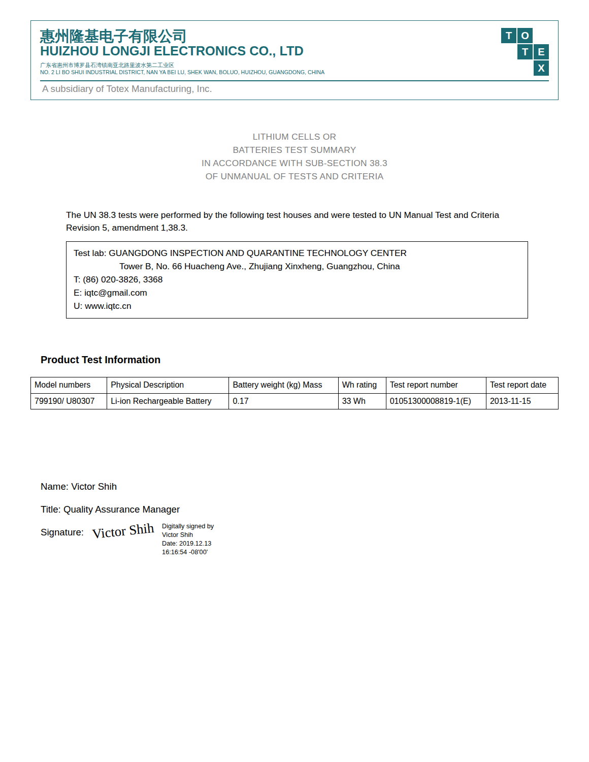惠州隆基电子有限公司
HUIZHOU LONGJI ELECTRONICS CO., LTD
广东省惠州市博罗县石湾镇南亚北路里波水第二工业区
NO. 2 LI BO SHUI INDUSTRIAL DISTRICT, NAN YA BEI LU, SHEK WAN, BOLUO, HUIZHOU, GUANGDONG, CHINA
T
O
T
E
X
A subsidiary of Totex Manufacturing, Inc.
LITHIUM CELLS OR
BATTERIES TEST SUMMARY
IN ACCORDANCE WITH SUB-SECTION 38.3
OF UNMANUAL OF TESTS AND CRITERIA
The UN 38.3 tests were performed by the following test houses and were tested to UN Manual Test and Criteria Revision 5, amendment 1,38.3.
Test lab: GUANGDONG INSPECTION AND QUARANTINE TECHNOLOGY CENTER
Tower B, No. 66 Huacheng Ave., Zhujiang Xinxheng, Guangzhou, China
T: (86) 020-3826, 3368
E: iqtc@gmail.com
U: www.iqtc.cn
Product Test Information
| Model numbers | Physical Description | Battery weight (kg) Mass | Wh rating | Test report number | Test report date |
| --- | --- | --- | --- | --- | --- |
| 799190/ U80307 | Li-ion Rechargeable Battery | 0.17 | 33 Wh | 01051300008819-1(E) | 2013-11-15 |
Name: Victor Shih
Title: Quality Assurance Manager
Signature: Victor Shih Digitally signed by
Victor Shih
Date: 2019.12.13
16:16:54 -08'00'